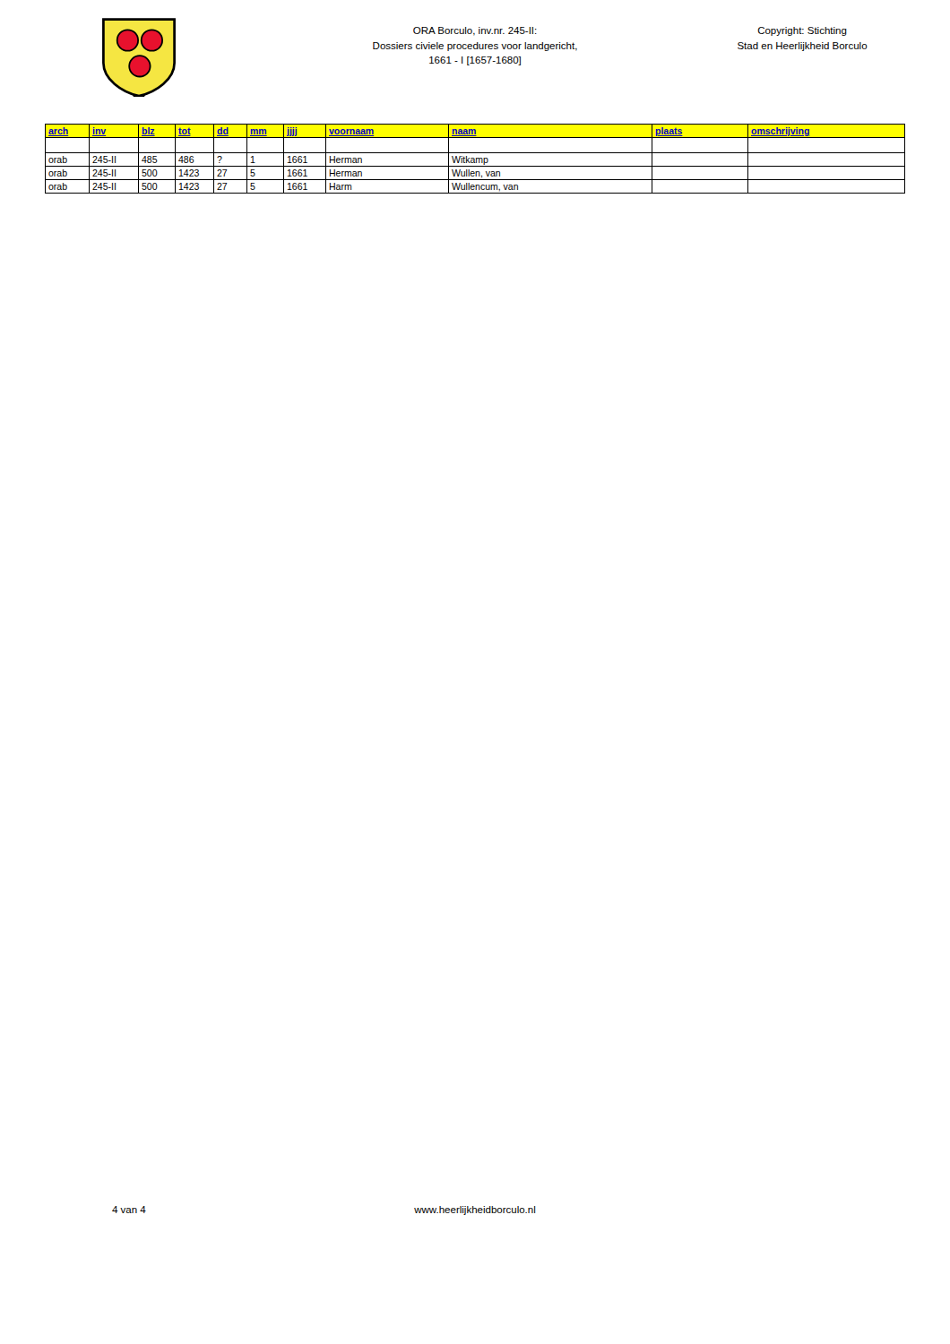ORA Borculo, inv.nr. 245-II:
Dossiers civiele procedures voor landgericht,
1661 - I [1657-1680]
Copyright: Stichting
Stad en Heerlijkheid Borculo
| arch | inv | blz | tot | dd | mm | jjjj | voornaam | naam | plaats | omschrijving |
| --- | --- | --- | --- | --- | --- | --- | --- | --- | --- | --- |
| orab | 245-II | 485 | 486 | ? | 1 | 1661 | Herman | Witkamp | | |
| orab | 245-II | 500 | 1423 | 27 | 5 | 1661 | Herman | Wullen, van | | |
| orab | 245-II | 500 | 1423 | 27 | 5 | 1661 | Harm | Wullencum, van | | |
4 van 4
www.heerlijkheidborculo.nl